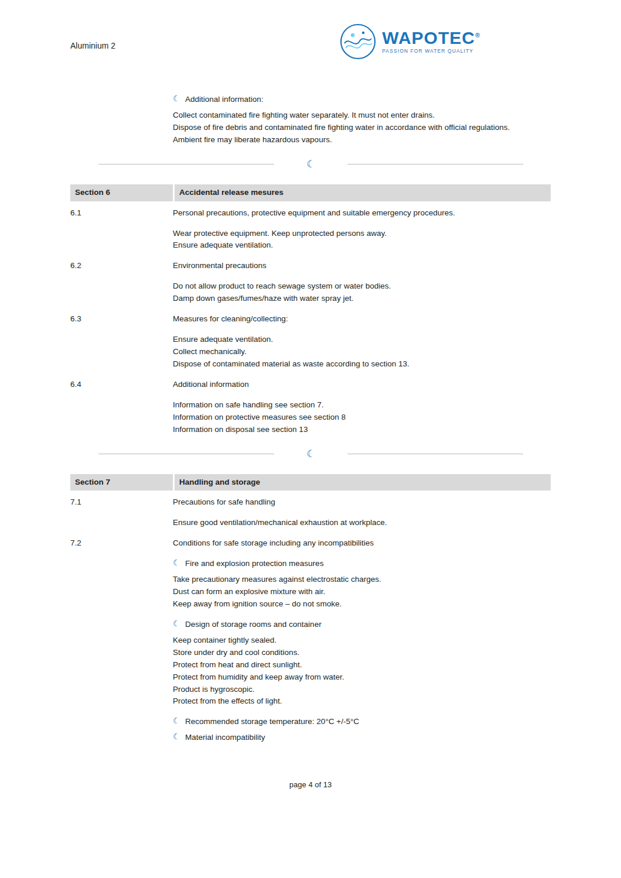Aluminium 2
WAPOTEC®
PASSION FOR WATER QUALITY
☾ Additional information:
Collect contaminated fire fighting water separately. It must not enter drains.
Dispose of fire debris and contaminated fire fighting water in accordance with official regulations.
Ambient fire may liberate hazardous vapours.
☾
Section 6
Accidental release mesures
6.1
Personal precautions, protective equipment and suitable emergency procedures.
Wear protective equipment. Keep unprotected persons away.
Ensure adequate ventilation.
6.2
Environmental precautions
Do not allow product to reach sewage system or water bodies.
Damp down gases/fumes/haze with water spray jet.
6.3
Measures for cleaning/collecting:
Ensure adequate ventilation.
Collect mechanically.
Dispose of contaminated material as waste according to section 13.
6.4
Additional information
Information on safe handling see section 7.
Information on protective measures see section 8
Information on disposal see section 13
☾
Section 7
Handling and storage
7.1
Precautions for safe handling
Ensure good ventilation/mechanical exhaustion at workplace.
7.2
Conditions for safe storage including any incompatibilities
☾ Fire and explosion protection measures
Take precautionary measures against electrostatic charges.
Dust can form an explosive mixture with air.
Keep away from ignition source – do not smoke.
☾ Design of storage rooms and container
Keep container tightly sealed.
Store under dry and cool conditions.
Protect from heat and direct sunlight.
Protect from humidity and keep away from water.
Product is hygroscopic.
Protect from the effects of light.
☾ Recommended storage temperature: 20°C +/-5°C
☾ Material incompatibility
page 4 of 13